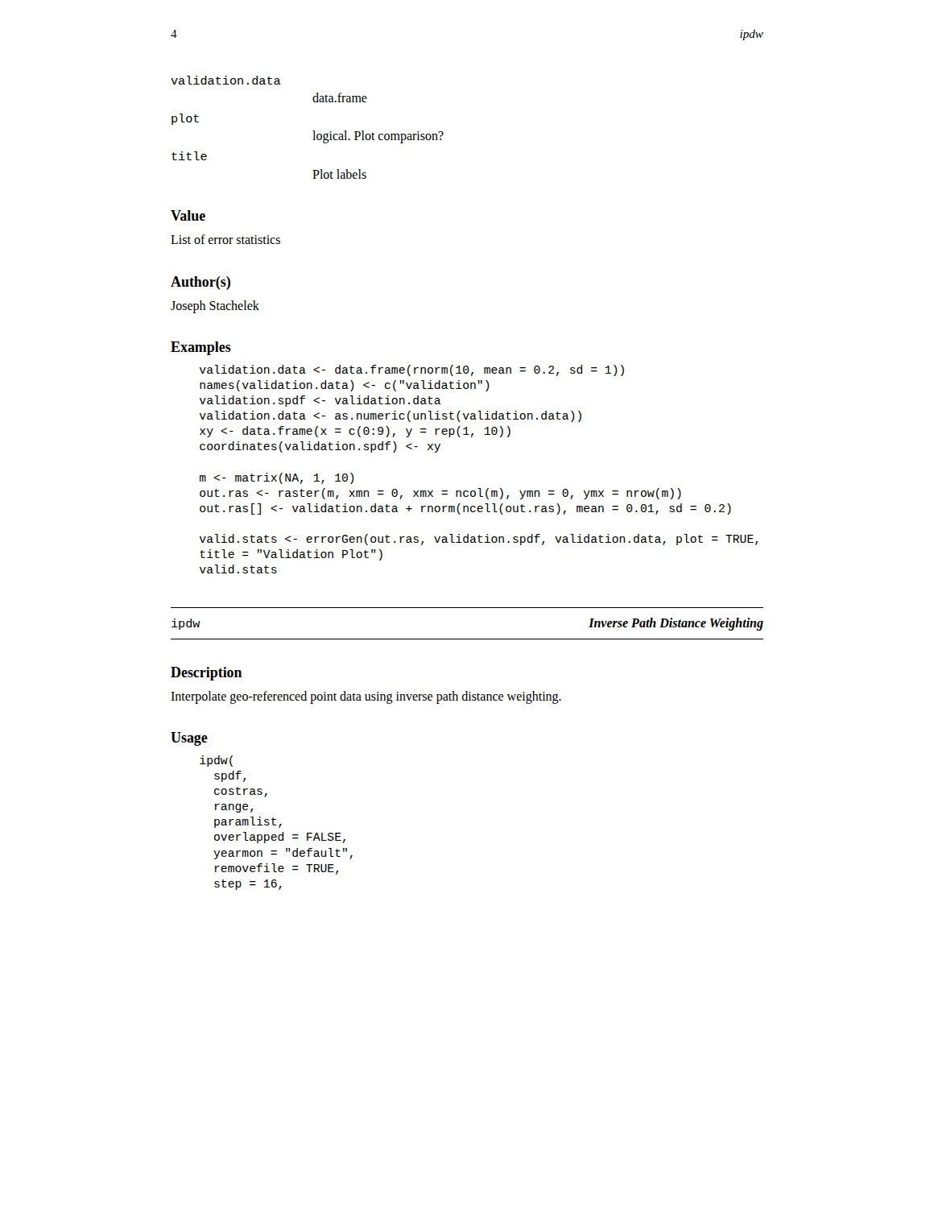4 ipdw
validation.data
data.frame
plot
logical. Plot comparison?
title
Plot labels
Value
List of error statistics
Author(s)
Joseph Stachelek
Examples
    validation.data <- data.frame(rnorm(10, mean = 0.2, sd = 1))
    names(validation.data) <- c("validation")
    validation.spdf <- validation.data
    validation.data <- as.numeric(unlist(validation.data))
    xy <- data.frame(x = c(0:9), y = rep(1, 10))
    coordinates(validation.spdf) <- xy

    m <- matrix(NA, 1, 10)
    out.ras <- raster(m, xmn = 0, xmx = ncol(m), ymn = 0, ymx = nrow(m))
    out.ras[] <- validation.data + rnorm(ncell(out.ras), mean = 0.01, sd = 0.2)

    valid.stats <- errorGen(out.ras, validation.spdf, validation.data, plot = TRUE,
    title = "Validation Plot")
    valid.stats
ipdw Inverse Path Distance Weighting
Description
Interpolate geo-referenced point data using inverse path distance weighting.
Usage
    ipdw(
      spdf,
      costras,
      range,
      paramlist,
      overlapped = FALSE,
      yearmon = "default",
      removefile = TRUE,
      step = 16,